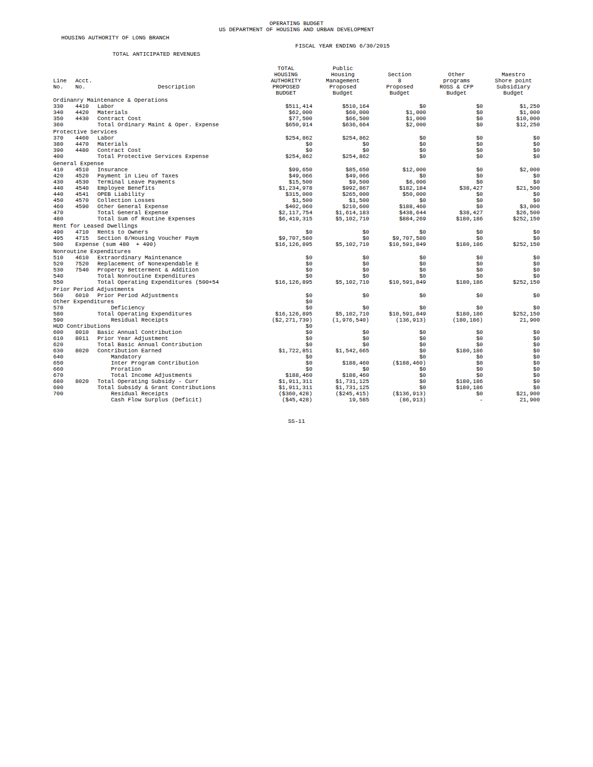OPERATING BUDGET
US DEPARTMENT OF HOUSING AND URBAN DEVELOPMENT
HOUSING AUTHORITY OF LONG BRANCH
FISCAL YEAR ENDING 6/30/2015
TOTAL ANTICIPATED REVENUES
| | | | TOTAL | Public | | | |
| --- | --- | --- | --- | --- | --- | --- | --- |
| | | | HOUSING | Housing | Section | Other | Maestro |
| Line | Acct. | | AUTHORITY | Management | 8 | programs | Shore point |
| No. | No. | Description | PROPOSED | Proposed | Proposed | ROSS & CFP | Subsidiary |
| | | | BUDGET | Budget | Budget | Budget | Budget |
| Ordinanry Maintenance & Operations |
| 330 | 4410 | Labor | $511,414 | $510,164 | $0 | $0 | $1,250 |
| 340 | 4420 | Materials | $62,000 | $60,000 | $1,000 | $0 | $1,000 |
| 350 | 4430 | Contract Cost | $77,500 | $66,500 | $1,000 | $0 | $10,000 |
| 360 | | Total Ordinary Maint & Oper. Expense | $650,914 | $636,664 | $2,000 | $0 | $12,250 |
| Protective Services |
| 370 | 4460 | Labor | $254,862 | $254,862 | $0 | $0 | $0 |
| 380 | 4470 | Materials | $0 | $0 | $0 | $0 | $0 |
| 390 | 4480 | Contract Cost | $0 | $0 | $0 | $0 | $0 |
| 400 | | Total Protective Services Expense | $254,862 | $254,862 | $0 | $0 | $0 |
| General Expense |
| 410 | 4510 | Insurance | $99,650 | $85,650 | $12,000 | $0 | $2,000 |
| 420 | 4520 | Payment in Lieu of Taxes | $49,066 | $49,066 | $0 | $0 | $0 |
| 430 | 4530 | Terminal Leave Payments | $15,500 | $9,500 | $6,000 | $0 | $0 |
| 440 | 4540 | Employee Benefits | $1,234,978 | $992,867 | $182,184 | $38,427 | $21,500 |
| 440 | 4541 | OPEB Liability | $315,000 | $265,000 | $50,000 | $0 | $0 |
| 450 | 4570 | Collection Losses | $1,500 | $1,500 | $0 | $0 | $0 |
| 460 | 4590 | Other General Expense | $402,060 | $210,600 | $188,460 | $0 | $3,000 |
| 470 | | Total General Expense | $2,117,754 | $1,614,183 | $438,644 | $38,427 | $26,500 |
| 480 | | Total Sum of Routine Expenses | $6,419,315 | $5,102,710 | $884,269 | $180,186 | $252,150 |
| Rent for Leased Dwellings |
| 490 | 4710 | Rents to Owners | $0 | $0 | $0 | $0 | $0 |
| 495 | 4715 | Section 8/Housing Voucher Paym | $9,707,580 | $0 | $9,707,580 | $0 | $0 |
| 500 | Expense (sum 480 + 490) | $16,126,895 | $5,102,710 | $10,591,849 | $180,186 | $252,150 |
| Nonroutine Expenditures |
| 510 | 4610 | Extraordinary Maintenance | $0 | $0 | $0 | $0 | $0 |
| 520 | 7520 | Replacement of Nonexpendable E | $0 | $0 | $0 | $0 | $0 |
| 530 | 7540 | Property Betterment & Addition | $0 | $0 | $0 | $0 | $0 |
| 540 | | Total Nonroutine Expenditures | $0 | $0 | $0 | $0 | $0 |
| 550 | | Total Operating Expenditures (500+54 | $16,126,895 | $5,102,710 | $10,591,849 | $180,186 | $252,150 |
| Prior Period Adjustments |
| 560 | 6010 | Prior Period Adjustments | $0 | $0 | $0 | $0 | $0 |
| Other Expenditures | $0 | | | | |
| 570 | | Deficiency | $0 | $0 | $0 | $0 | $0 |
| 580 | | Total Operating Expenditures | $16,126,895 | $5,102,710 | $10,591,849 | $180,186 | $252,150 |
| 590 | | Residual Receipts | ($2,271,739) | (1,976,540) | (136,913) | (180,186) | 21,900 |
| HUD Contributions | $0 | | | | |
| 600 | 8010 | Basic Annual Contribution | $0 | $0 | $0 | $0 | $0 |
| 610 | 8011 | Prior Year Adjustment | $0 | $0 | $0 | $0 | $0 |
| 620 | | Total Basic Annual Contribution | $0 | $0 | $0 | $0 | $0 |
| 630 | 8020 | Contribution Earned | $1,722,851 | $1,542,665 | $0 | $180,186 | $0 |
| 640 | | Mandatory | $0 | | $0 | $0 | $0 |
| 650 | | Inter Program Contribution | $0 | $188,460 | ($188,460) | $0 | $0 |
| 660 | | Proration | $0 | $0 | $0 | $0 | $0 |
| 670 | | Total Income Adjustments | $188,460 | $188,460 | $0 | $0 | $0 |
| 680 | 8020 | Total Operating Subsidy - Curr | $1,911,311 | $1,731,125 | $0 | $180,186 | $0 |
| 690 | | Total Subsidy & Grant Contributions | $1,911,311 | $1,731,125 | $0 | $180,186 | $0 |
| 700 | | Residual Receipts | ($360,428) | ($245,415) | ($136,913) | $0 | $21,900 |
| | | Cash Flow Surplus (Deficit) | ($45,428) | 19,585 | (86,913) | - | 21,900 |
SS-11